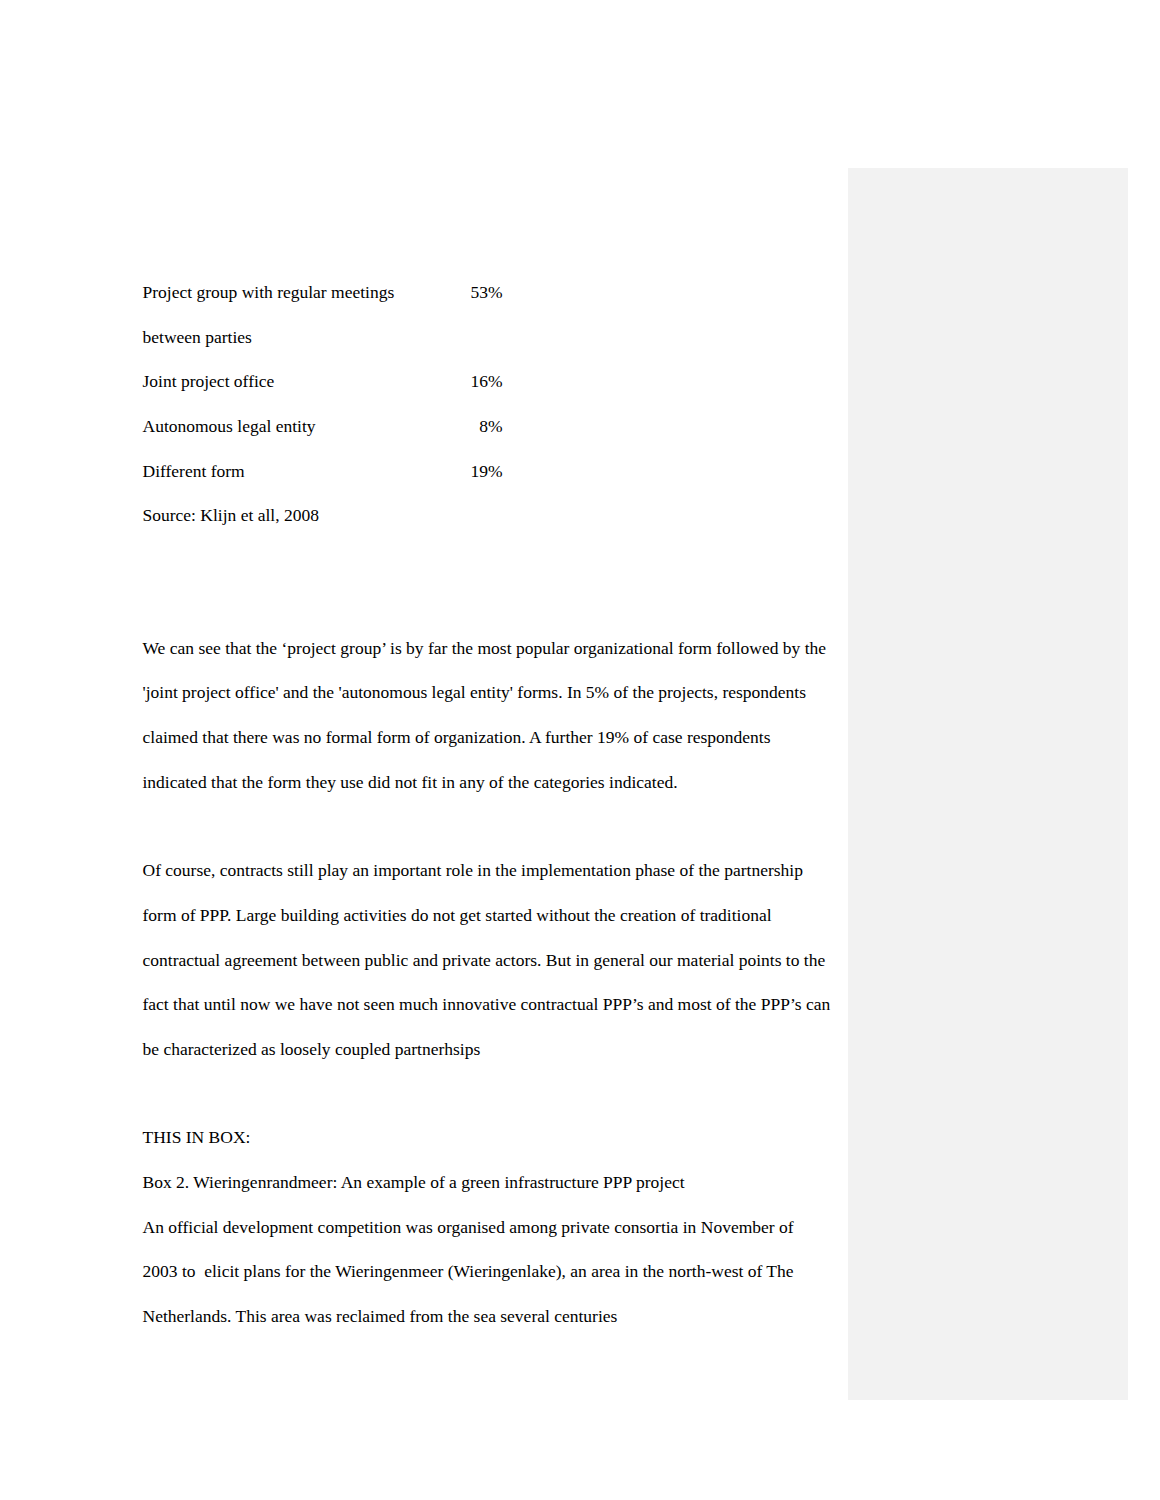Project group with regular meetings 53% between parties Joint project office 16% Autonomous legal entity 8% Different form 19% Source: Klijn et all, 2008
We can see that the ‘project group’ is by far the most popular organizational form followed by the 'joint project office' and the 'autonomous legal entity' forms. In 5% of the projects, respondents claimed that there was no formal form of organization. A further 19% of case respondents indicated that the form they use did not fit in any of the categories indicated.
Of course, contracts still play an important role in the implementation phase of the partnership form of PPP. Large building activities do not get started without the creation of traditional contractual agreement between public and private actors. But in general our material points to the fact that until now we have not seen much innovative contractual PPP’s and most of the PPP’s can be characterized as loosely coupled partnerhsips
THIS IN BOX:
Box 2. Wieringenrandmeer: An example of a green infrastructure PPP project
An official development competition was organised among private consortia in November of 2003 to elicit plans for the Wieringenmeer (Wieringenlake), an area in the north-west of The Netherlands. This area was reclaimed from the sea several centuries